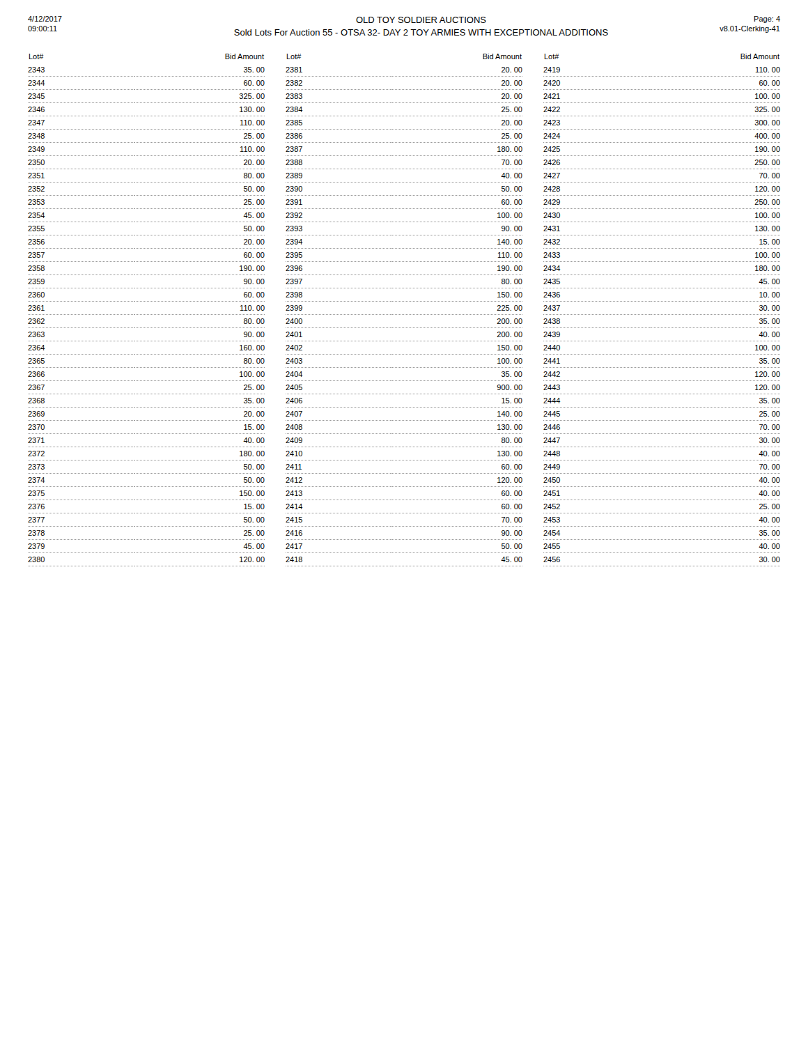4/12/2017
09:00:11
Page: 4
v8.01-Clerking-41
OLD TOY SOLDIER AUCTIONS
Sold Lots For Auction 55 - OTSA 32- DAY 2 TOY ARMIES WITH EXCEPTIONAL ADDITIONS
| Lot# | Bid Amount |
| --- | --- |
| 2343 | 35. 00 |
| 2344 | 60. 00 |
| 2345 | 325. 00 |
| 2346 | 130. 00 |
| 2347 | 110. 00 |
| 2348 | 25. 00 |
| 2349 | 110. 00 |
| 2350 | 20. 00 |
| 2351 | 80. 00 |
| 2352 | 50. 00 |
| 2353 | 25. 00 |
| 2354 | 45. 00 |
| 2355 | 50. 00 |
| 2356 | 20. 00 |
| 2357 | 60. 00 |
| 2358 | 190. 00 |
| 2359 | 90. 00 |
| 2360 | 60. 00 |
| 2361 | 110. 00 |
| 2362 | 80. 00 |
| 2363 | 90. 00 |
| 2364 | 160. 00 |
| 2365 | 80. 00 |
| 2366 | 100. 00 |
| 2367 | 25. 00 |
| 2368 | 35. 00 |
| 2369 | 20. 00 |
| 2370 | 15. 00 |
| 2371 | 40. 00 |
| 2372 | 180. 00 |
| 2373 | 50. 00 |
| 2374 | 50. 00 |
| 2375 | 150. 00 |
| 2376 | 15. 00 |
| 2377 | 50. 00 |
| 2378 | 25. 00 |
| 2379 | 45. 00 |
| 2380 | 120. 00 |
| Lot# | Bid Amount |
| --- | --- |
| 2381 | 20. 00 |
| 2382 | 20. 00 |
| 2383 | 20. 00 |
| 2384 | 25. 00 |
| 2385 | 20. 00 |
| 2386 | 25. 00 |
| 2387 | 180. 00 |
| 2388 | 70. 00 |
| 2389 | 40. 00 |
| 2390 | 50. 00 |
| 2391 | 60. 00 |
| 2392 | 100. 00 |
| 2393 | 90. 00 |
| 2394 | 140. 00 |
| 2395 | 110. 00 |
| 2396 | 190. 00 |
| 2397 | 80. 00 |
| 2398 | 150. 00 |
| 2399 | 225. 00 |
| 2400 | 200. 00 |
| 2401 | 200. 00 |
| 2402 | 150. 00 |
| 2403 | 100. 00 |
| 2404 | 35. 00 |
| 2405 | 900. 00 |
| 2406 | 15. 00 |
| 2407 | 140. 00 |
| 2408 | 130. 00 |
| 2409 | 80. 00 |
| 2410 | 130. 00 |
| 2411 | 60. 00 |
| 2412 | 120. 00 |
| 2413 | 60. 00 |
| 2414 | 60. 00 |
| 2415 | 70. 00 |
| 2416 | 90. 00 |
| 2417 | 50. 00 |
| 2418 | 45. 00 |
| Lot# | Bid Amount |
| --- | --- |
| 2419 | 110. 00 |
| 2420 | 60. 00 |
| 2421 | 100. 00 |
| 2422 | 325. 00 |
| 2423 | 300. 00 |
| 2424 | 400. 00 |
| 2425 | 190. 00 |
| 2426 | 250. 00 |
| 2427 | 70. 00 |
| 2428 | 120. 00 |
| 2429 | 250. 00 |
| 2430 | 100. 00 |
| 2431 | 130. 00 |
| 2432 | 15. 00 |
| 2433 | 100. 00 |
| 2434 | 180. 00 |
| 2435 | 45. 00 |
| 2436 | 10. 00 |
| 2437 | 30. 00 |
| 2438 | 35. 00 |
| 2439 | 40. 00 |
| 2440 | 100. 00 |
| 2441 | 35. 00 |
| 2442 | 120. 00 |
| 2443 | 120. 00 |
| 2444 | 35. 00 |
| 2445 | 25. 00 |
| 2446 | 70. 00 |
| 2447 | 30. 00 |
| 2448 | 40. 00 |
| 2449 | 70. 00 |
| 2450 | 40. 00 |
| 2451 | 40. 00 |
| 2452 | 25. 00 |
| 2453 | 40. 00 |
| 2454 | 35. 00 |
| 2455 | 40. 00 |
| 2456 | 30. 00 |